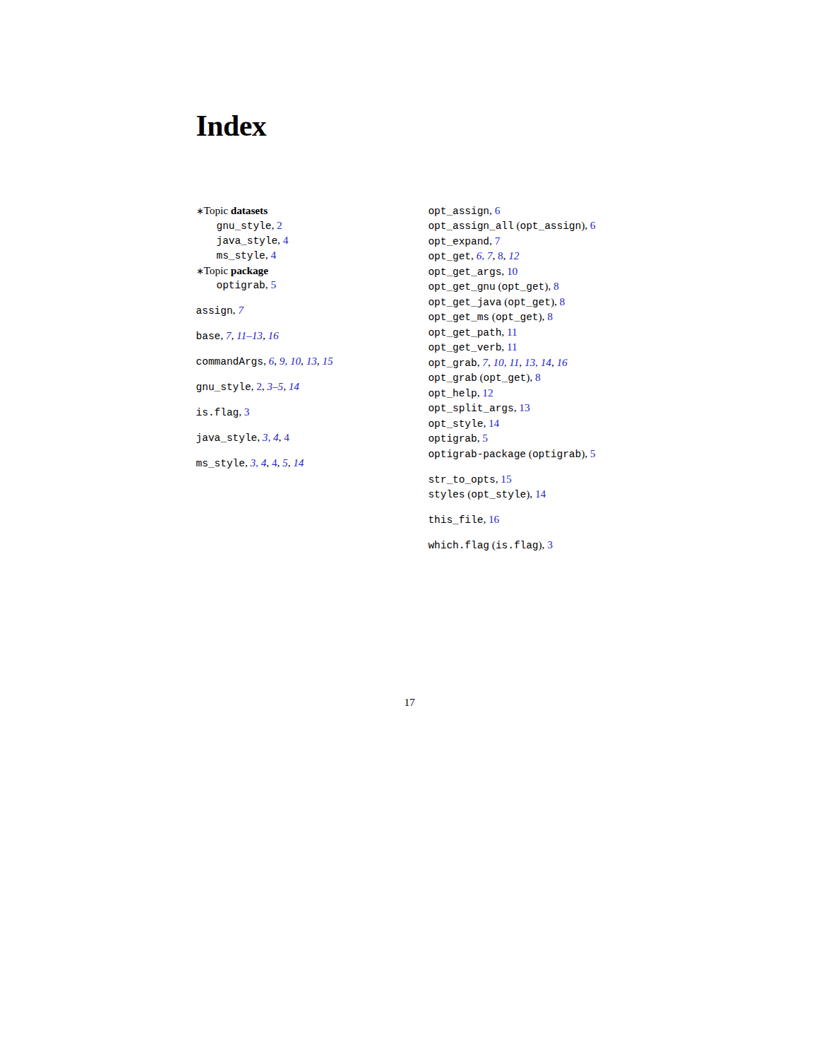Index
∗Topic datasets
gnu_style, 2
java_style, 4
ms_style, 4
∗Topic package
optigrab, 5
assign, 7
base, 7, 11–13, 16
commandArgs, 6, 9, 10, 13, 15
gnu_style, 2, 3–5, 14
is.flag, 3
java_style, 3, 4, 4
ms_style, 3, 4, 4, 5, 14
opt_assign, 6
opt_assign_all (opt_assign), 6
opt_expand, 7
opt_get, 6, 7, 8, 12
opt_get_args, 10
opt_get_gnu (opt_get), 8
opt_get_java (opt_get), 8
opt_get_ms (opt_get), 8
opt_get_path, 11
opt_get_verb, 11
opt_grab, 7, 10, 11, 13, 14, 16
opt_grab (opt_get), 8
opt_help, 12
opt_split_args, 13
opt_style, 14
optigrab, 5
optigrab-package (optigrab), 5
str_to_opts, 15
styles (opt_style), 14
this_file, 16
which.flag (is.flag), 3
17